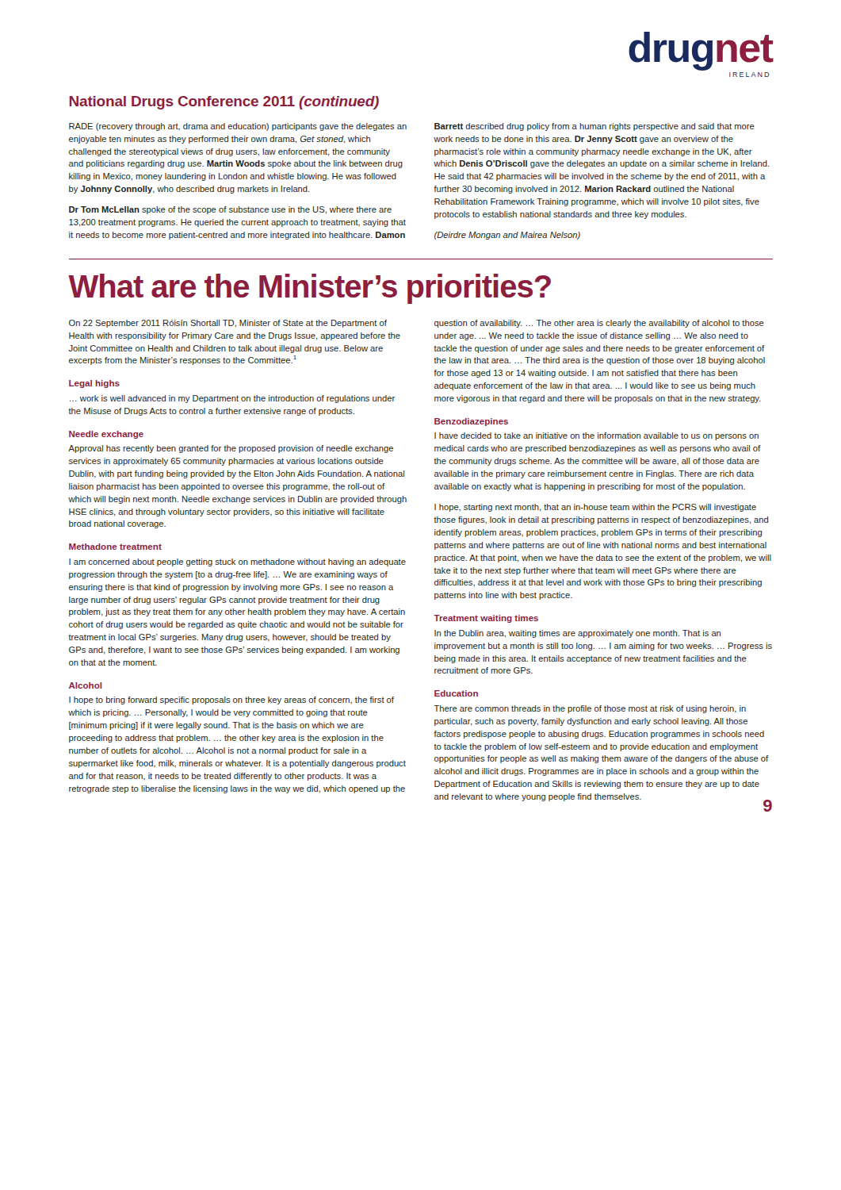drugnet
IRELAND
National Drugs Conference 2011 (continued)
RADE (recovery through art, drama and education) participants gave the delegates an enjoyable ten minutes as they performed their own drama, Get stoned, which challenged the stereotypical views of drug users, law enforcement, the community and politicians regarding drug use. Martin Woods spoke about the link between drug killing in Mexico, money laundering in London and whistle blowing. He was followed by Johnny Connolly, who described drug markets in Ireland.
Dr Tom McLellan spoke of the scope of substance use in the US, where there are 13,200 treatment programs. He queried the current approach to treatment, saying that it needs to become more patient-centred and more integrated into healthcare. Damon Barrett described drug policy from a human rights perspective and said that more work needs to be done in this area. Dr Jenny Scott gave an overview of the pharmacist’s role within a community pharmacy needle exchange in the UK, after which Denis O’Driscoll gave the delegates an update on a similar scheme in Ireland. He said that 42 pharmacies will be involved in the scheme by the end of 2011, with a further 30 becoming involved in 2012. Marion Rackard outlined the National Rehabilitation Framework Training programme, which will involve 10 pilot sites, five protocols to establish national standards and three key modules.
(Deirdre Mongan and Mairea Nelson)
What are the Minister’s priorities?
On 22 September 2011 Róisín Shortall TD, Minister of State at the Department of Health with responsibility for Primary Care and the Drugs Issue, appeared before the Joint Committee on Health and Children to talk about illegal drug use. Below are excerpts from the Minister’s responses to the Committee.1
Legal highs
… work is well advanced in my Department on the introduction of regulations under the Misuse of Drugs Acts to control a further extensive range of products.
Needle exchange
Approval has recently been granted for the proposed provision of needle exchange services in approximately 65 community pharmacies at various locations outside Dublin, with part funding being provided by the Elton John Aids Foundation. A national liaison pharmacist has been appointed to oversee this programme, the roll-out of which will begin next month. Needle exchange services in Dublin are provided through HSE clinics, and through voluntary sector providers, so this initiative will facilitate broad national coverage.
Methadone treatment
I am concerned about people getting stuck on methadone without having an adequate progression through the system [to a drug-free life]. … We are examining ways of ensuring there is that kind of progression by involving more GPs. I see no reason a large number of drug users’ regular GPs cannot provide treatment for their drug problem, just as they treat them for any other health problem they may have. A certain cohort of drug users would be regarded as quite chaotic and would not be suitable for treatment in local GPs’ surgeries. Many drug users, however, should be treated by GPs and, therefore, I want to see those GPs’ services being expanded. I am working on that at the moment.
Alcohol
I hope to bring forward specific proposals on three key areas of concern, the first of which is pricing. … Personally, I would be very committed to going that route [minimum pricing] if it were legally sound. That is the basis on which we are proceeding to address that problem. … the other key area is the explosion in the number of outlets for alcohol. … Alcohol is not a normal product for sale in a supermarket like food, milk, minerals or whatever. It is a potentially dangerous product and for that reason, it needs to be treated differently to other products. It was a retrograde step to liberalise the licensing laws in the way we did, which opened up the question of availability. … The other area is clearly the availability of alcohol to those under age. ... We need to tackle the issue of distance selling … We also need to tackle the question of under age sales and there needs to be greater enforcement of the law in that area. … The third area is the question of those over 18 buying alcohol for those aged 13 or 14 waiting outside. I am not satisfied that there has been adequate enforcement of the law in that area. ... I would like to see us being much more vigorous in that regard and there will be proposals on that in the new strategy.
Benzodiazepines
I have decided to take an initiative on the information available to us on persons on medical cards who are prescribed benzodiazepines as well as persons who avail of the community drugs scheme. As the committee will be aware, all of those data are available in the primary care reimbursement centre in Finglas. There are rich data available on exactly what is happening in prescribing for most of the population.
I hope, starting next month, that an in-house team within the PCRS will investigate those figures, look in detail at prescribing patterns in respect of benzodiazepines, and identify problem areas, problem practices, problem GPs in terms of their prescribing patterns and where patterns are out of line with national norms and best international practice. At that point, when we have the data to see the extent of the problem, we will take it to the next step further where that team will meet GPs where there are difficulties, address it at that level and work with those GPs to bring their prescribing patterns into line with best practice.
Treatment waiting times
In the Dublin area, waiting times are approximately one month. That is an improvement but a month is still too long. … I am aiming for two weeks. … Progress is being made in this area. It entails acceptance of new treatment facilities and the recruitment of more GPs.
Education
There are common threads in the profile of those most at risk of using heroin, in particular, such as poverty, family dysfunction and early school leaving. All those factors predispose people to abusing drugs. Education programmes in schools need to tackle the problem of low self-esteem and to provide education and employment opportunities for people as well as making them aware of the dangers of the abuse of alcohol and illicit drugs. Programmes are in place in schools and a group within the Department of Education and Skills is reviewing them to ensure they are up to date and relevant to where young people find themselves.
9